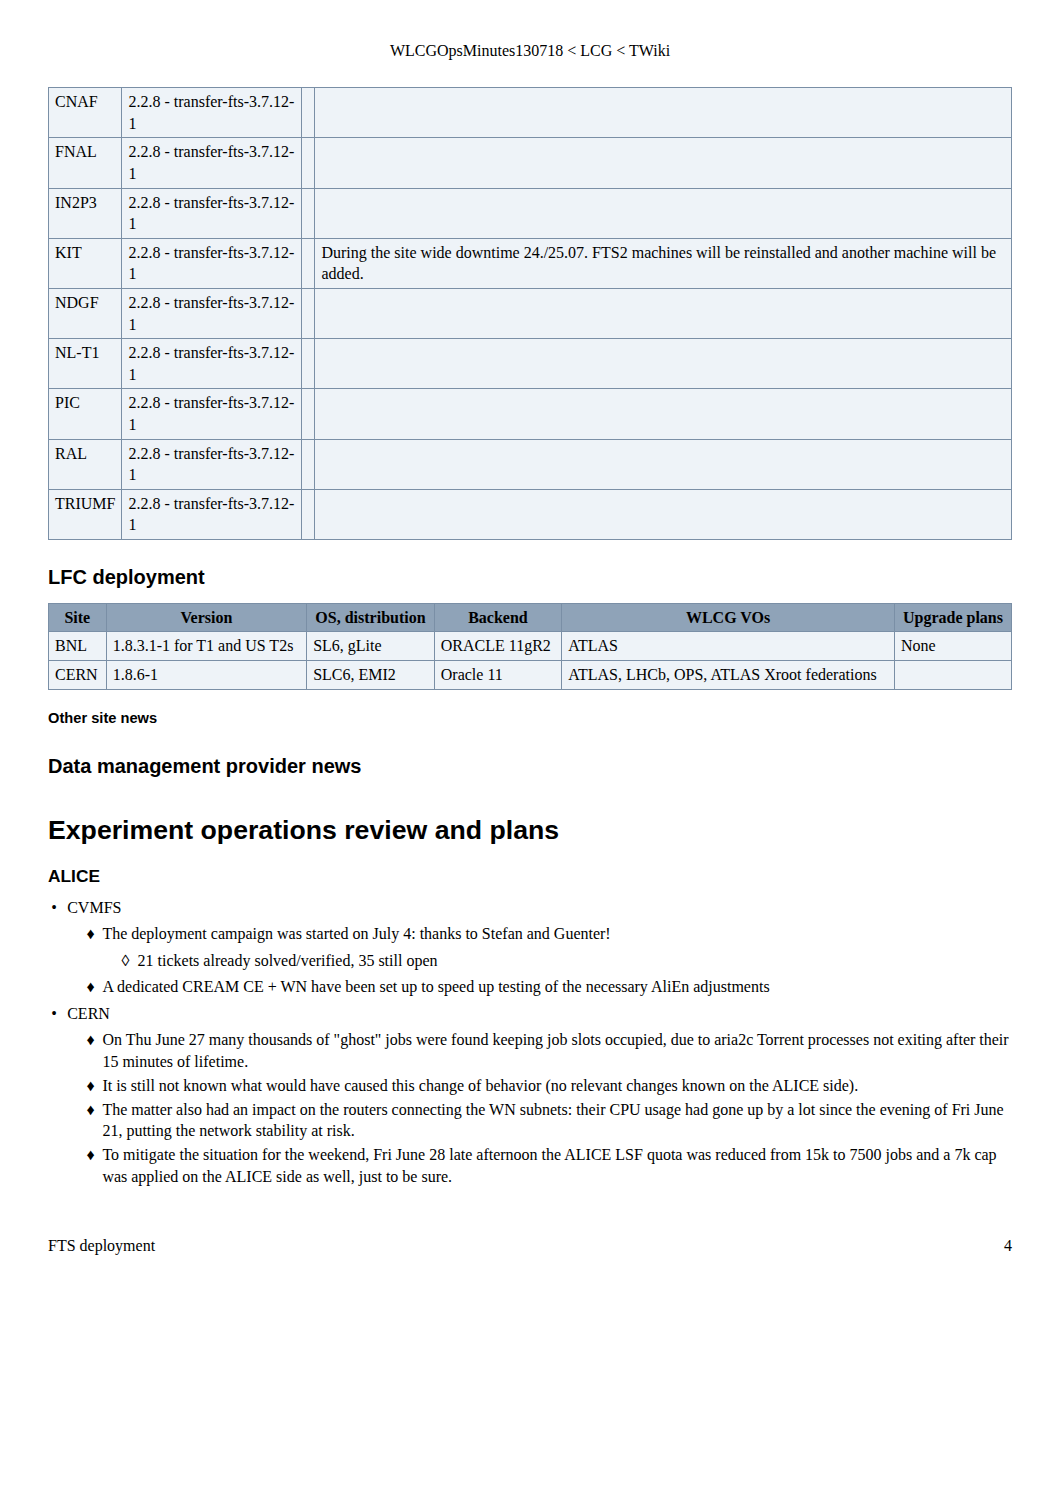WLCGOpsMinutes130718 < LCG < TWiki
| CNAF | 2.2.8 - transfer-fts-3.7.12-1 | | |
| FNAL | 2.2.8 - transfer-fts-3.7.12-1 | | |
| IN2P3 | 2.2.8 - transfer-fts-3.7.12-1 | | |
| KIT | 2.2.8 - transfer-fts-3.7.12-1 | | During the site wide downtime 24./25.07. FTS2 machines will be reinstalled and another machine will be added. |
| NDGF | 2.2.8 - transfer-fts-3.7.12-1 | | |
| NL-T1 | 2.2.8 - transfer-fts-3.7.12-1 | | |
| PIC | 2.2.8 - transfer-fts-3.7.12-1 | | |
| RAL | 2.2.8 - transfer-fts-3.7.12-1 | | |
| TRIUMF | 2.2.8 - transfer-fts-3.7.12-1 | | |
LFC deployment
| Site | Version | OS, distribution | Backend | WLCG VOs | Upgrade plans |
| --- | --- | --- | --- | --- | --- |
| BNL | 1.8.3.1-1 for T1 and US T2s | SL6, gLite | ORACLE 11gR2 | ATLAS | None |
| CERN | 1.8.6-1 | SLC6, EMI2 | Oracle 11 | ATLAS, LHCb, OPS, ATLAS Xroot federations | |
Other site news
Data management provider news
Experiment operations review and plans
ALICE
CVMFS
The deployment campaign was started on July 4: thanks to Stefan and Guenter!
21 tickets already solved/verified, 35 still open
A dedicated CREAM CE + WN have been set up to speed up testing of the necessary AliEn adjustments
CERN
On Thu June 27 many thousands of "ghost" jobs were found keeping job slots occupied, due to aria2c Torrent processes not exiting after their 15 minutes of lifetime.
It is still not known what would have caused this change of behavior (no relevant changes known on the ALICE side).
The matter also had an impact on the routers connecting the WN subnets: their CPU usage had gone up by a lot since the evening of Fri June 21, putting the network stability at risk.
To mitigate the situation for the weekend, Fri June 28 late afternoon the ALICE LSF quota was reduced from 15k to 7500 jobs and a 7k cap was applied on the ALICE side as well, just to be sure.
FTS deployment
4